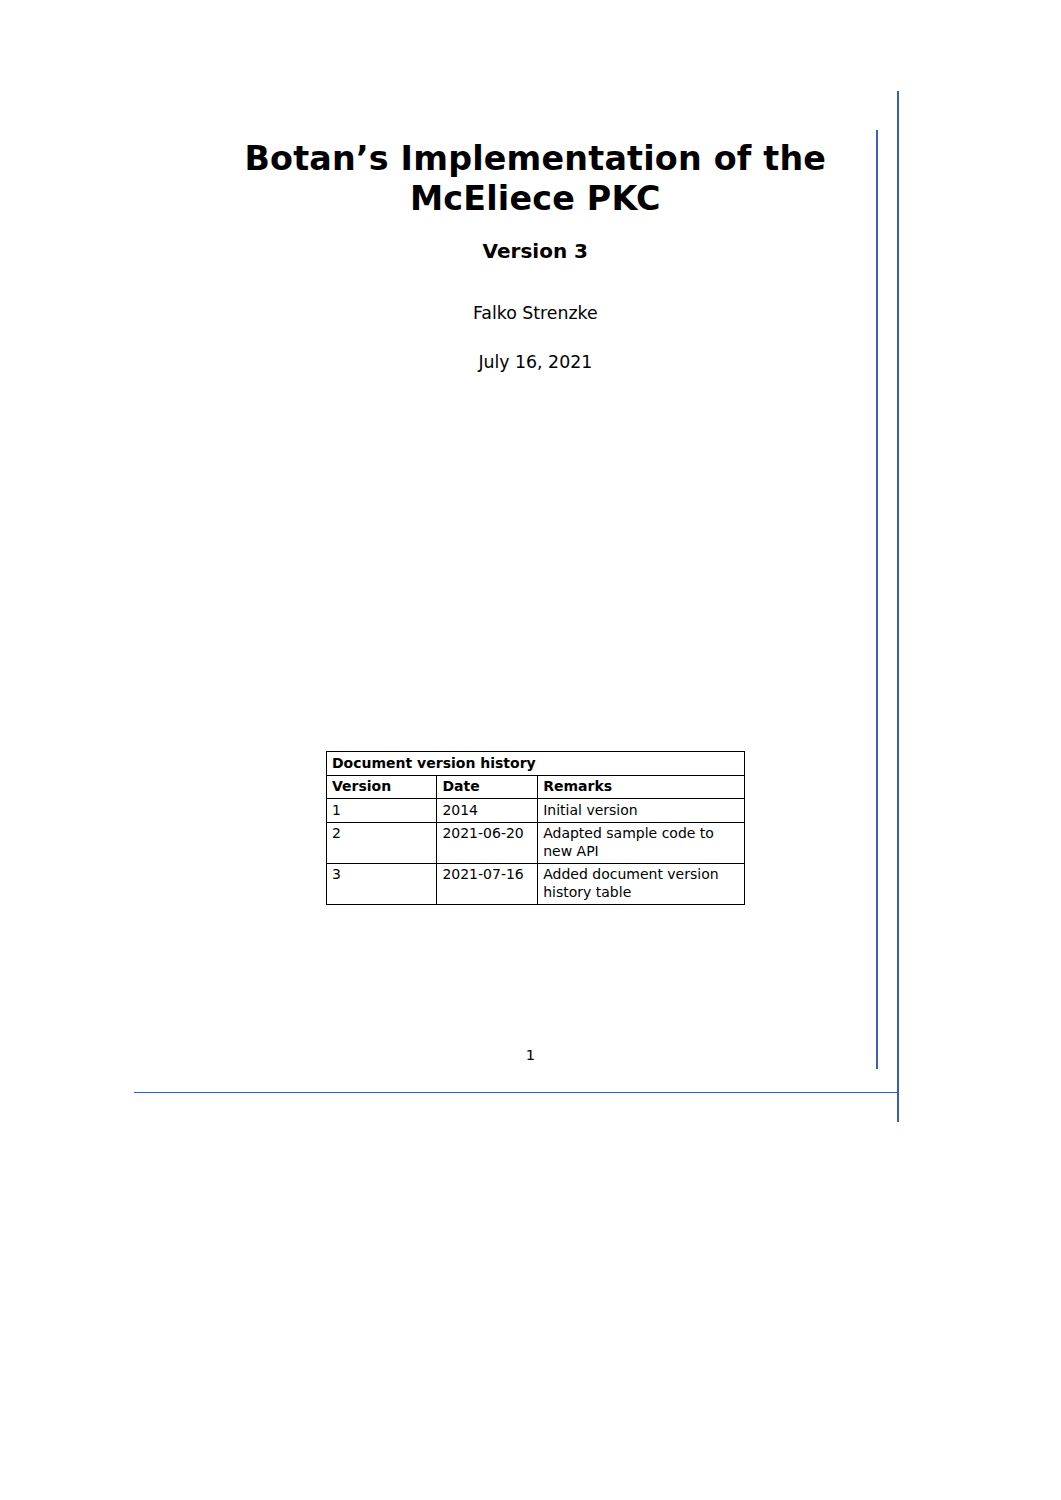Botan’s Implementation of the McEliece PKC
Version 3
Falko Strenzke
July 16, 2021
| Document version history |
| Version | Date | Remarks |
| 1 | 2014 | Initial version |
| 2 | 2021-06-20 | Adapted sample code to new API |
| 3 | 2021-07-16 | Added document version history table |
1